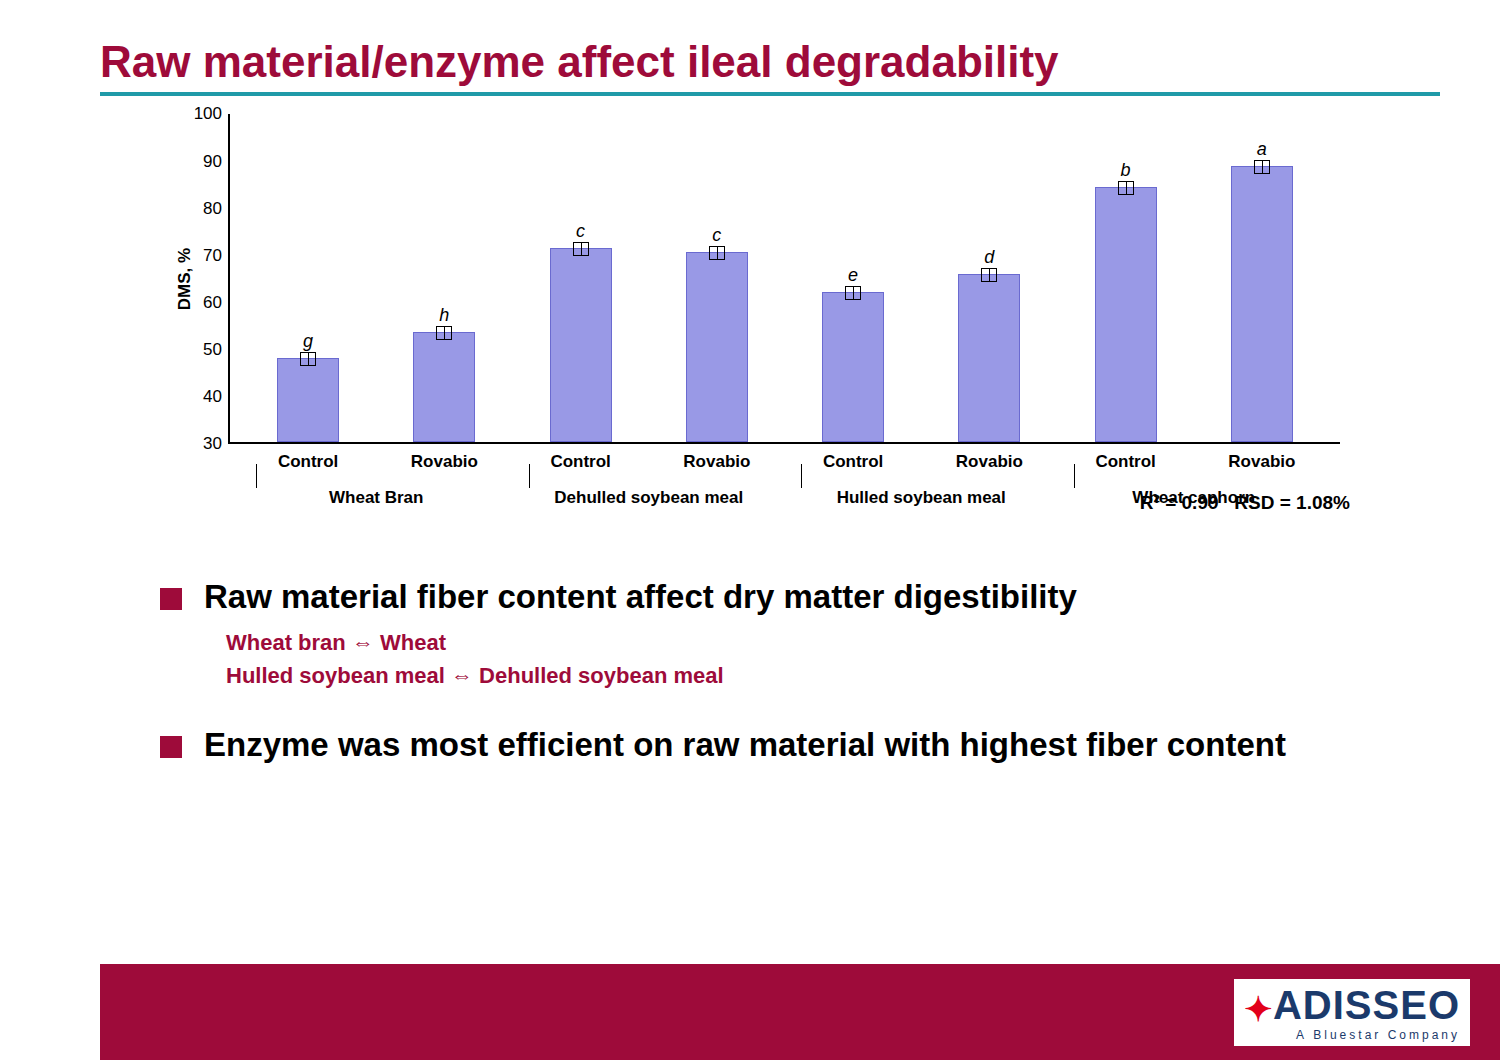Raw material/enzyme affect ileal degradability
DMS, %
100
90
80
70
60
50
40
30
g
h
c
c
e
d
b
a
Control
Rovabio
Control
Rovabio
Control
Rovabio
Control
Rovabio
Wheat Bran
Dehulled soybean meal
Hulled soybean meal
Wheat caphorn
R² = 0.99 RSD = 1.08%
Raw material fiber content affect dry matter digestibility
Wheat bran ⇔ Wheat
Hulled soybean meal ⇔ Dehulled soybean meal
Enzyme was most efficient on raw material with highest fiber content
✦ADISSEO
A Bluestar Company